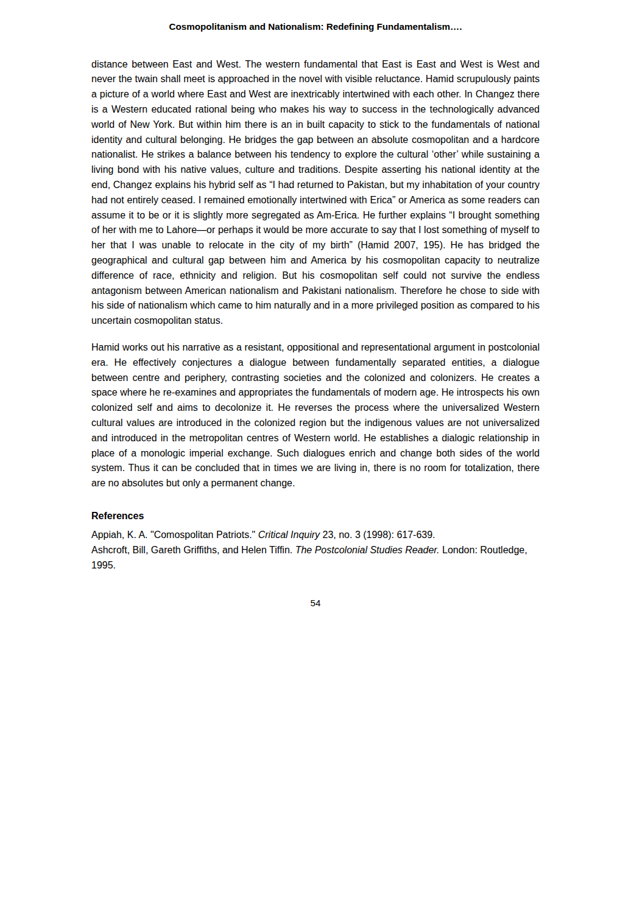Cosmopolitanism and Nationalism: Redefining Fundamentalism….
distance between East and West. The western fundamental that East is East and West is West and never the twain shall meet is approached in the novel with visible reluctance. Hamid scrupulously paints a picture of a world where East and West are inextricably intertwined with each other. In Changez there is a Western educated rational being who makes his way to success in the technologically advanced world of New York. But within him there is an in built capacity to stick to the fundamentals of national identity and cultural belonging. He bridges the gap between an absolute cosmopolitan and a hardcore nationalist. He strikes a balance between his tendency to explore the cultural ‘other’ while sustaining a living bond with his native values, culture and traditions. Despite asserting his national identity at the end, Changez explains his hybrid self as “I had returned to Pakistan, but my inhabitation of your country had not entirely ceased. I remained emotionally intertwined with Erica” or America as some readers can assume it to be or it is slightly more segregated as Am-Erica. He further explains “I brought something of her with me to Lahore—or perhaps it would be more accurate to say that I lost something of myself to her that I was unable to relocate in the city of my birth” (Hamid 2007, 195). He has bridged the geographical and cultural gap between him and America by his cosmopolitan capacity to neutralize difference of race, ethnicity and religion. But his cosmopolitan self could not survive the endless antagonism between American nationalism and Pakistani nationalism. Therefore he chose to side with his side of nationalism which came to him naturally and in a more privileged position as compared to his uncertain cosmopolitan status.
Hamid works out his narrative as a resistant, oppositional and representational argument in postcolonial era. He effectively conjectures a dialogue between fundamentally separated entities, a dialogue between centre and periphery, contrasting societies and the colonized and colonizers. He creates a space where he re-examines and appropriates the fundamentals of modern age. He introspects his own colonized self and aims to decolonize it. He reverses the process where the universalized Western cultural values are introduced in the colonized region but the indigenous values are not universalized and introduced in the metropolitan centres of Western world. He establishes a dialogic relationship in place of a monologic imperial exchange. Such dialogues enrich and change both sides of the world system. Thus it can be concluded that in times we are living in, there is no room for totalization, there are no absolutes but only a permanent change.
References
Appiah, K. A. "Comospolitan Patriots." Critical Inquiry 23, no. 3 (1998): 617-639.
Ashcroft, Bill, Gareth Griffiths, and Helen Tiffin. The Postcolonial Studies Reader. London: Routledge, 1995.
54